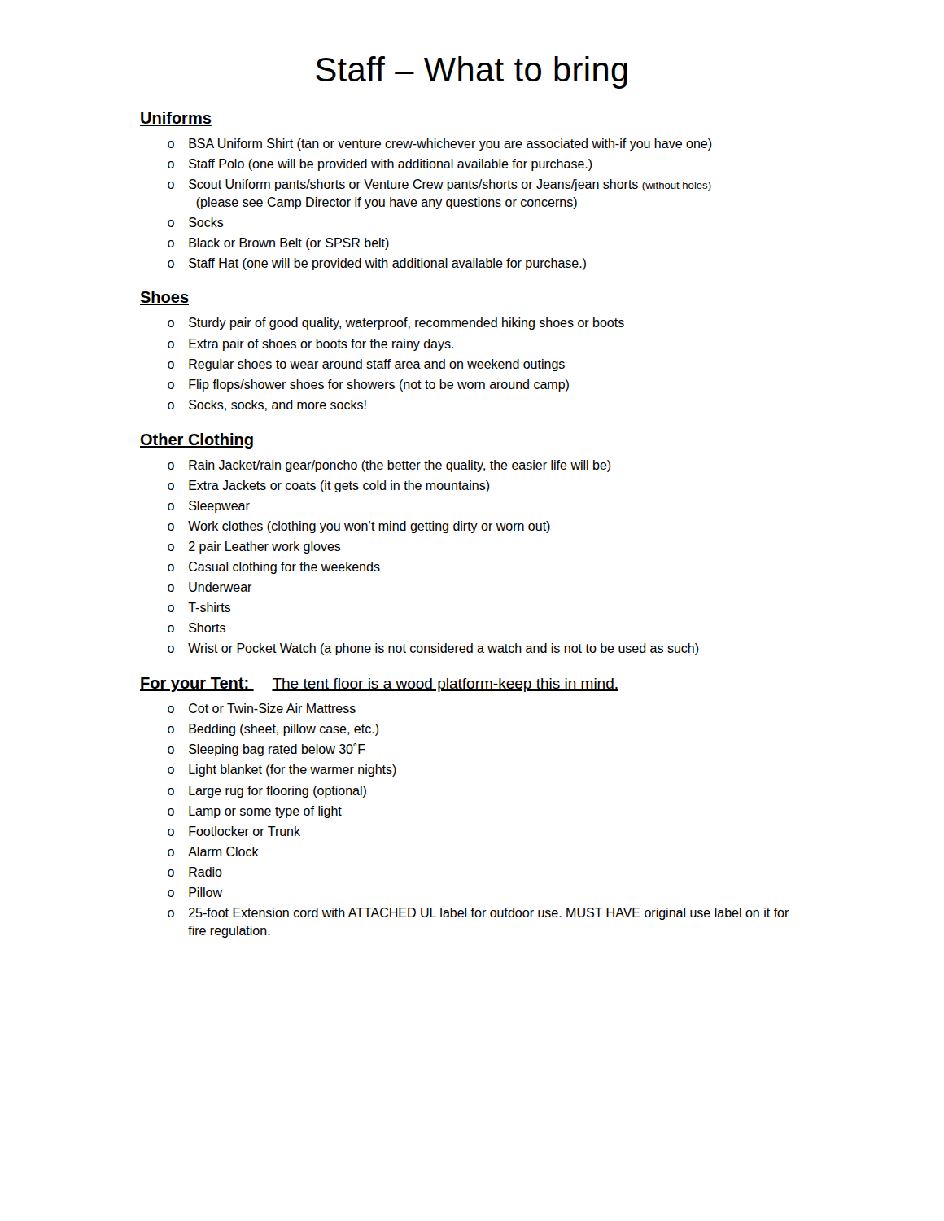Staff – What to bring
Uniforms
BSA Uniform Shirt (tan or venture crew-whichever you are associated with-if you have one)
Staff Polo (one will be provided with additional available for purchase.)
Scout Uniform pants/shorts or Venture Crew pants/shorts or Jeans/jean shorts (without holes) (please see Camp Director if you have any questions or concerns)
Socks
Black or Brown Belt (or SPSR belt)
Staff Hat (one will be provided with additional available for purchase.)
Shoes
Sturdy pair of good quality, waterproof, recommended hiking shoes or boots
Extra pair of shoes or boots for the rainy days.
Regular shoes to wear around staff area and on weekend outings
Flip flops/shower shoes for showers (not to be worn around camp)
Socks, socks, and more socks!
Other Clothing
Rain Jacket/rain gear/poncho (the better the quality, the easier life will be)
Extra Jackets or coats (it gets cold in the mountains)
Sleepwear
Work clothes (clothing you won’t mind getting dirty or worn out)
2 pair Leather work gloves
Casual clothing for the weekends
Underwear
T-shirts
Shorts
Wrist or Pocket Watch (a phone is not considered a watch and is not to be used as such)
For your Tent: The tent floor is a wood platform-keep this in mind.
Cot or Twin-Size Air Mattress
Bedding (sheet, pillow case, etc.)
Sleeping bag rated below 30˚F
Light blanket (for the warmer nights)
Large rug for flooring (optional)
Lamp or some type of light
Footlocker or Trunk
Alarm Clock
Radio
Pillow
25-foot Extension cord with ATTACHED UL label for outdoor use. MUST HAVE original use label on it for fire regulation.